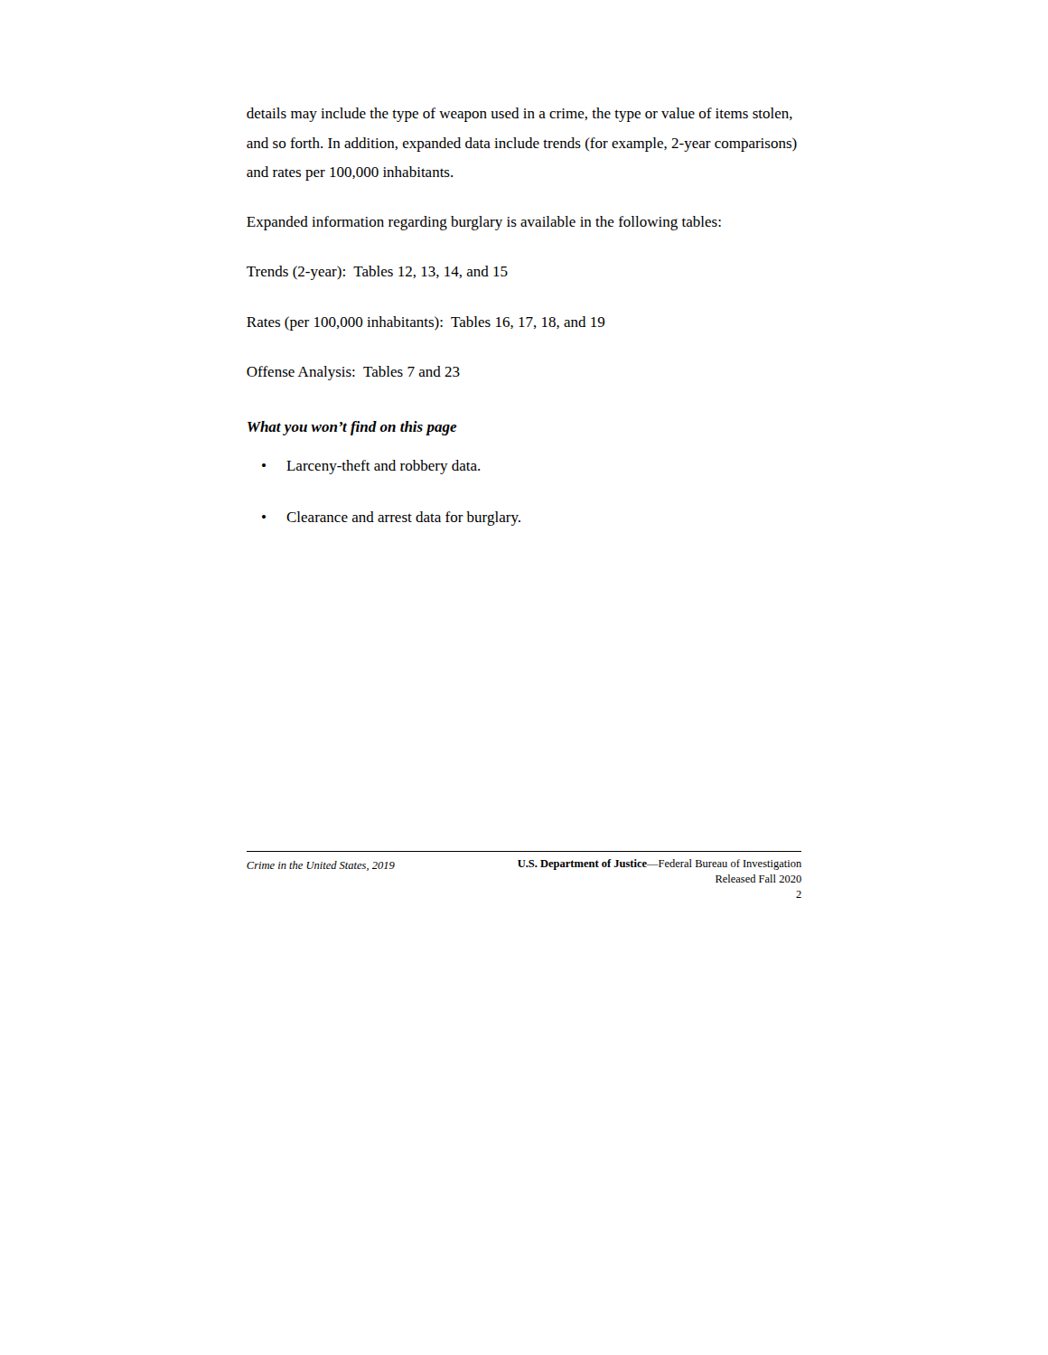details may include the type of weapon used in a crime, the type or value of items stolen, and so forth. In addition, expanded data include trends (for example, 2-year comparisons) and rates per 100,000 inhabitants.
Expanded information regarding burglary is available in the following tables:
Trends (2-year): Tables 12, 13, 14, and 15
Rates (per 100,000 inhabitants): Tables 16, 17, 18, and 19
Offense Analysis: Tables 7 and 23
What you won’t find on this page
Larceny-theft and robbery data.
Clearance and arrest data for burglary.
Crime in the United States, 2019
U.S. Department of Justice—Federal Bureau of Investigation
Released Fall 2020
2